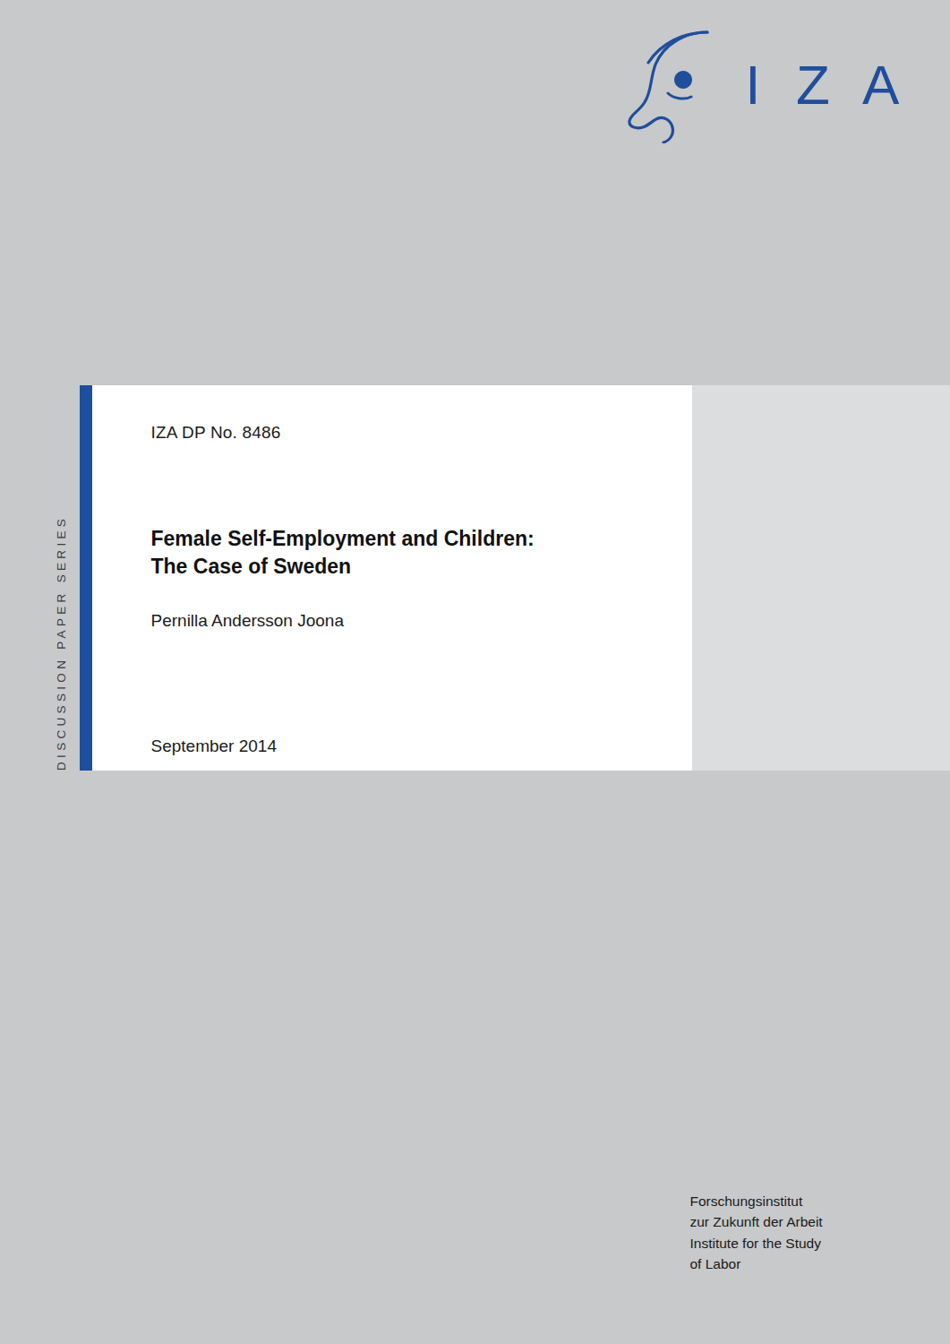I Z A
Discussion Paper Series
IZA DP No. 8486
Female Self-Employment and Children:
The Case of Sweden
Pernilla Andersson Joona
September 2014
Forschungsinstitut
zur Zukunft der Arbeit
Institute for the Study
of Labor